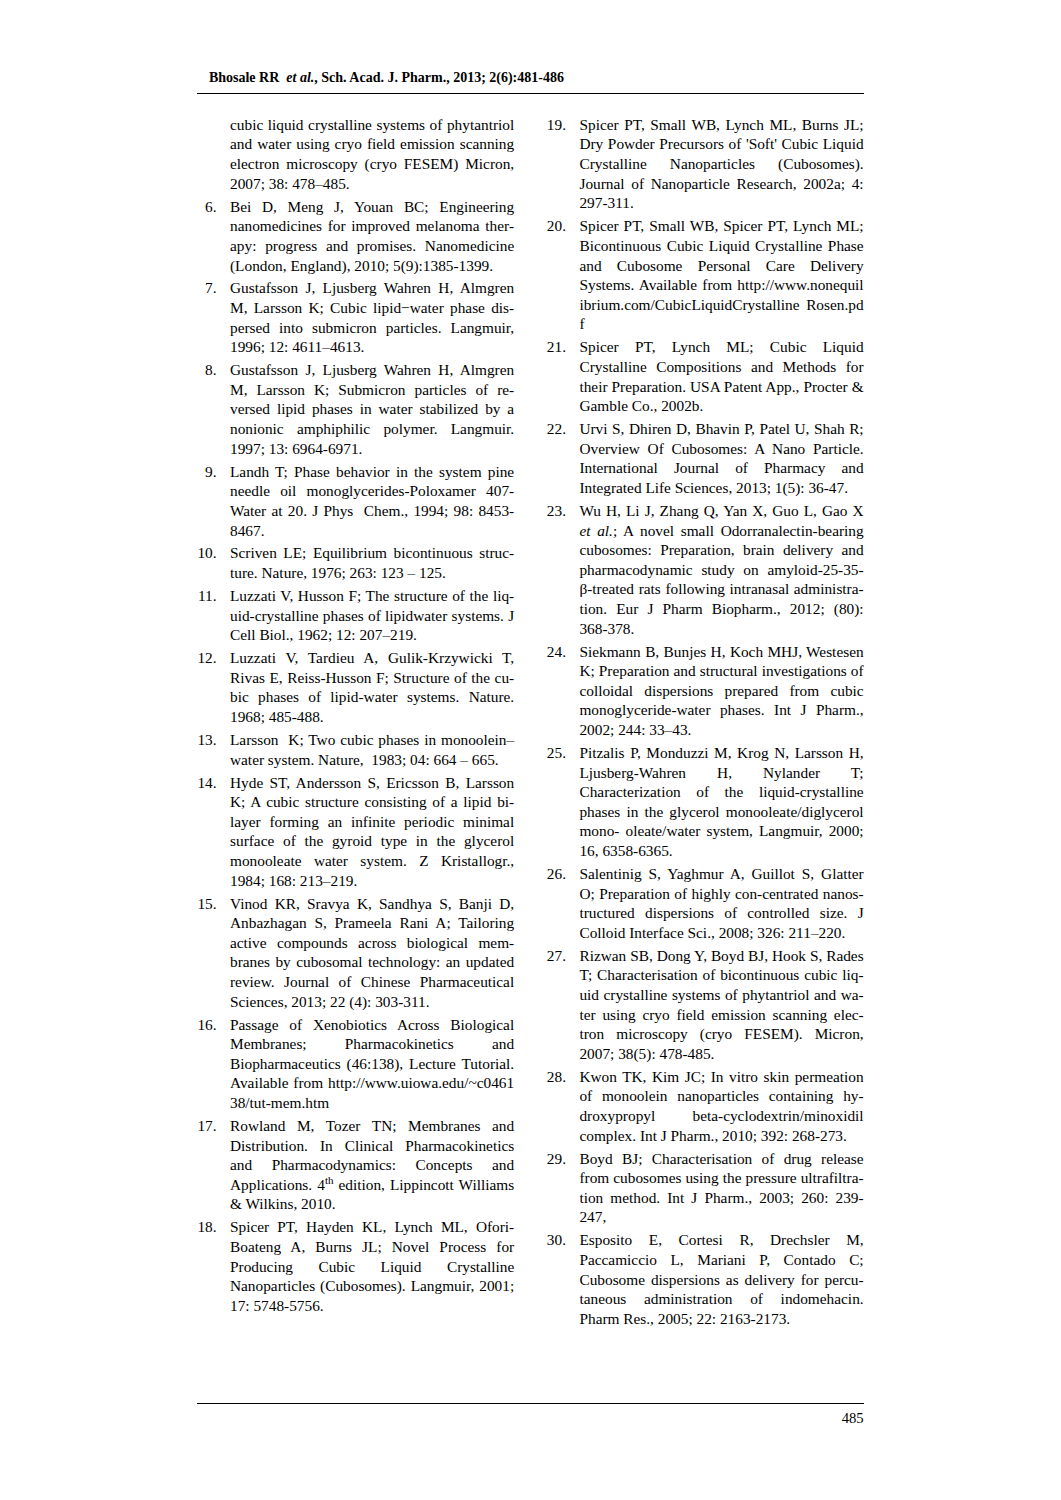Bhosale RR et al., Sch. Acad. J. Pharm., 2013; 2(6):481-486
cubic liquid crystalline systems of phytantriol and water using cryo field emission scanning electron microscopy (cryo FESEM) Micron, 2007; 38: 478–485.
6. Bei D, Meng J, Youan BC; Engineering nanomedicines for improved melanoma therapy: progress and promises. Nanomedicine (London, England), 2010; 5(9):1385-1399.
7. Gustafsson J, Ljusberg Wahren H, Almgren M, Larsson K; Cubic lipid−water phase dispersed into submicron particles. Langmuir, 1996; 12: 4611–4613.
8. Gustafsson J, Ljusberg Wahren H, Almgren M, Larsson K; Submicron particles of reversed lipid phases in water stabilized by a nonionic amphiphilic polymer. Langmuir. 1997; 13: 6964-6971.
9. Landh T; Phase behavior in the system pine needle oil monoglycerides-Poloxamer 407-Water at 20. J Phys Chem., 1994; 98: 8453-8467.
10. Scriven LE; Equilibrium bicontinuous structure. Nature, 1976; 263: 123 – 125.
11. Luzzati V, Husson F; The structure of the liquid-crystalline phases of lipidwater systems. J Cell Biol., 1962; 12: 207–219.
12. Luzzati V, Tardieu A, Gulik-Krzywicki T, Rivas E, Reiss-Husson F; Structure of the cubic phases of lipid-water systems. Nature. 1968; 485-488.
13. Larsson K; Two cubic phases in monoolein–water system. Nature, 1983; 04: 664 – 665.
14. Hyde ST, Andersson S, Ericsson B, Larsson K; A cubic structure consisting of a lipid bilayer forming an infinite periodic minimal surface of the gyroid type in the glycerol monooleate water system. Z Kristallogr., 1984; 168: 213–219.
15. Vinod KR, Sravya K, Sandhya S, Banji D, Anbazhagan S, Prameela Rani A; Tailoring active compounds across biological membranes by cubosomal technology: an updated review. Journal of Chinese Pharmaceutical Sciences, 2013; 22 (4): 303-311.
16. Passage of Xenobiotics Across Biological Membranes; Pharmacokinetics and Biopharmaceutics (46:138), Lecture Tutorial. Available from http://www.uiowa.edu/~c046138/tut-mem.htm
17. Rowland M, Tozer TN; Membranes and Distribution. In Clinical Pharmacokinetics and Pharmacodynamics: Concepts and Applications. 4th edition, Lippincott Williams & Wilkins, 2010.
18. Spicer PT, Hayden KL, Lynch ML, Ofori-Boateng A, Burns JL; Novel Process for Producing Cubic Liquid Crystalline Nanoparticles (Cubosomes). Langmuir, 2001; 17: 5748-5756.
19. Spicer PT, Small WB, Lynch ML, Burns JL; Dry Powder Precursors of 'Soft' Cubic Liquid Crystalline Nanoparticles (Cubosomes). Journal of Nanoparticle Research, 2002a; 4: 297-311.
20. Spicer PT, Small WB, Spicer PT, Lynch ML; Bicontinuous Cubic Liquid Crystalline Phase and Cubosome Personal Care Delivery Systems. Available from http://www.nonequilibrium.com/CubicLiquidCrystalline Rosen.pdf
21. Spicer PT, Lynch ML; Cubic Liquid Crystalline Compositions and Methods for their Preparation. USA Patent App., Procter & Gamble Co., 2002b.
22. Urvi S, Dhiren D, Bhavin P, Patel U, Shah R; Overview Of Cubosomes: A Nano Particle. International Journal of Pharmacy and Integrated Life Sciences, 2013; 1(5): 36-47.
23. Wu H, Li J, Zhang Q, Yan X, Guo L, Gao X et al.; A novel small Odorranalectin-bearing cubosomes: Preparation, brain delivery and pharmacodynamic study on amyloid-25-35- β-treated rats following intranasal administration. Eur J Pharm Biopharm., 2012; (80): 368-378.
24. Siekmann B, Bunjes H, Koch MHJ, Westesen K; Preparation and structural investigations of colloidal dispersions prepared from cubic monoglyceride-water phases. Int J Pharm., 2002; 244: 33–43.
25. Pitzalis P, Monduzzi M, Krog N, Larsson H, Ljusberg-Wahren H, Nylander T; Characterization of the liquid-crystalline phases in the glycerol monooleate/diglycerol mono- oleate/water system, Langmuir, 2000; 16, 6358-6365.
26. Salentinig S, Yaghmur A, Guillot S, Glatter O; Preparation of highly con-centrated nanostructured dispersions of controlled size. J Colloid Interface Sci., 2008; 326: 211–220.
27. Rizwan SB, Dong Y, Boyd BJ, Hook S, Rades T; Characterisation of bicontinuous cubic liquid crystalline systems of phytantriol and water using cryo field emission scanning electron microscopy (cryo FESEM). Micron, 2007; 38(5): 478-485.
28. Kwon TK, Kim JC; In vitro skin permeation of monoolein nanoparticles containing hydroxypropyl beta-cyclodextrin/minoxidil complex. Int J Pharm., 2010; 392: 268-273.
29. Boyd BJ; Characterisation of drug release from cubosomes using the pressure ultrafiltration method. Int J Pharm., 2003; 260: 239-247,
30. Esposito E, Cortesi R, Drechsler M, Paccamiccio L, Mariani P, Contado C; Cubosome dispersions as delivery for percutaneous administration of indomehacin. Pharm Res., 2005; 22: 2163-2173.
485